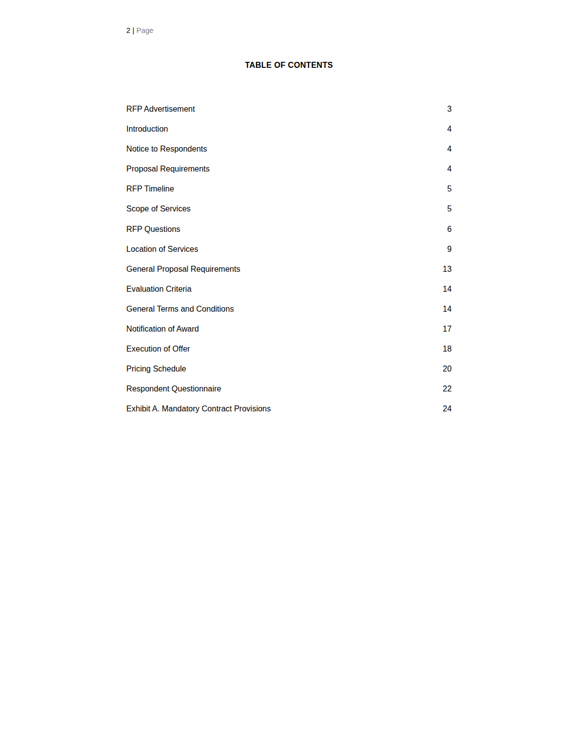2 | Page
TABLE OF CONTENTS
| RFP Advertisement | 3 |
| Introduction | 4 |
| Notice to Respondents | 4 |
| Proposal Requirements | 4 |
| RFP Timeline | 5 |
| Scope of Services | 5 |
| RFP Questions | 6 |
| Location of Services | 9 |
| General Proposal Requirements | 13 |
| Evaluation Criteria | 14 |
| General Terms and Conditions | 14 |
| Notification of Award | 17 |
| Execution of Offer | 18 |
| Pricing Schedule | 20 |
| Respondent Questionnaire | 22 |
| Exhibit A. Mandatory Contract Provisions | 24 |